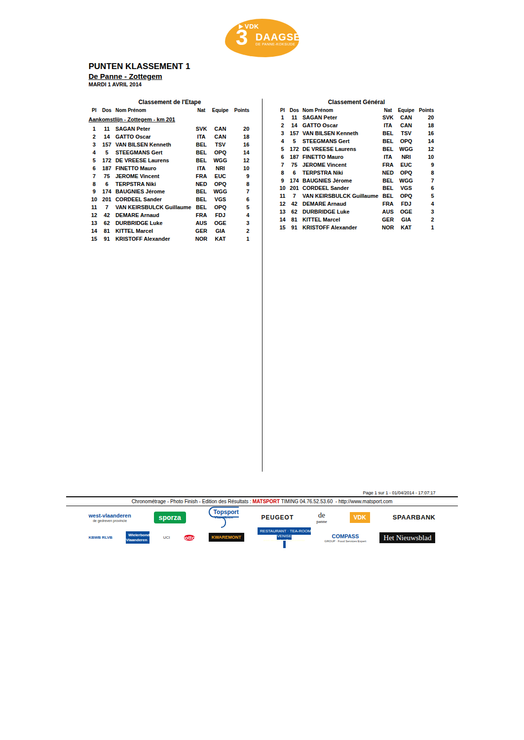VDK
3
DAAGSE
DE PANNE-KOKSIJDE
PUNTEN KLASSEMENT 1
De Panne - Zottegem
MARDI 1 AVRIL 2014
Classement de l'Etape
| Pl | Dos | Nom Prénom | Nat | Equipe | Points |
| --- | --- | --- | --- | --- | --- |
| Aankomstlijn - Zottegem - km 201 |
| 1 | 11 | SAGAN Peter | SVK | CAN | 20 |
| 2 | 14 | GATTO Oscar | ITA | CAN | 18 |
| 3 | 157 | VAN BILSEN Kenneth | BEL | TSV | 16 |
| 4 | 5 | STEEGMANS Gert | BEL | OPQ | 14 |
| 5 | 172 | DE VREESE Laurens | BEL | WGG | 12 |
| 6 | 187 | FINETTO Mauro | ITA | NRI | 10 |
| 7 | 75 | JEROME Vincent | FRA | EUC | 9 |
| 8 | 6 | TERPSTRA Niki | NED | OPQ | 8 |
| 9 | 174 | BAUGNIES Jérome | BEL | WGG | 7 |
| 10 | 201 | CORDEEL Sander | BEL | VGS | 6 |
| 11 | 7 | VAN KEIRSBULCK Guillaume | BEL | OPQ | 5 |
| 12 | 42 | DEMARE Arnaud | FRA | FDJ | 4 |
| 13 | 62 | DURBRIDGE Luke | AUS | OGE | 3 |
| 14 | 81 | KITTEL Marcel | GER | GIA | 2 |
| 15 | 91 | KRISTOFF Alexander | NOR | KAT | 1 |
Classement Général
| Pl | Dos | Nom Prénom | Nat | Equipe | Points |
| --- | --- | --- | --- | --- | --- |
| 1 | 11 | SAGAN Peter | SVK | CAN | 20 |
| 2 | 14 | GATTO Oscar | ITA | CAN | 18 |
| 3 | 157 | VAN BILSEN Kenneth | BEL | TSV | 16 |
| 4 | 5 | STEEGMANS Gert | BEL | OPQ | 14 |
| 5 | 172 | DE VREESE Laurens | BEL | WGG | 12 |
| 6 | 187 | FINETTO Mauro | ITA | NRI | 10 |
| 7 | 75 | JEROME Vincent | FRA | EUC | 9 |
| 8 | 6 | TERPSTRA Niki | NED | OPQ | 8 |
| 9 | 174 | BAUGNIES Jérome | BEL | WGG | 7 |
| 10 | 201 | CORDEEL Sander | BEL | VGS | 6 |
| 11 | 7 | VAN KEIRSBULCK Guillaume | BEL | OPQ | 5 |
| 12 | 42 | DEMARE Arnaud | FRA | FDJ | 4 |
| 13 | 62 | DURBRIDGE Luke | AUS | OGE | 3 |
| 14 | 81 | KITTEL Marcel | GER | GIA | 2 |
| 15 | 91 | KRISTOFF Alexander | NOR | KAT | 1 |
Page 1 sur 1 - 01/04/2014 - 17:07:17
Chronométrage - Photo Finish - Edition des Résultats : MATSPORT TIMING 04.76.52.53.60 - http://www.matsport.com
west-vlaanderende gedreven provincie sporza TopsportVlaanderen PEUGEOT depanne VDK SPAARBANK
KBWB RLVB Wielerbond
Vlaanderen UCI lotto KWAREMONT RESTAURANT · TEA-ROOM
VENISEwww.venise.be · Oostduinkerke COMPASSGROUP · Food Services Expert Het Nieuwsblad